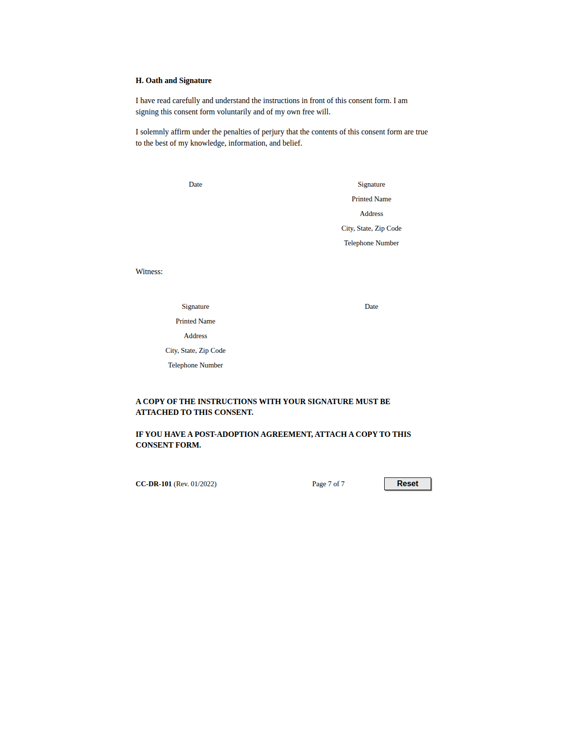H. Oath and Signature
I have read carefully and understand the instructions in front of this consent form. I am signing this consent form voluntarily and of my own free will.
I solemnly affirm under the penalties of perjury that the contents of this consent form are true to the best of my knowledge, information, and belief.
Date
Signature
Printed Name
Address
City, State, Zip Code
Telephone Number
Witness:
Signature
Printed Name
Address
City, State, Zip Code
Telephone Number
Date
A COPY OF THE INSTRUCTIONS WITH YOUR SIGNATURE MUST BE ATTACHED TO THIS CONSENT.
IF YOU HAVE A POST-ADOPTION AGREEMENT, ATTACH A COPY TO THIS CONSENT FORM.
CC-DR-101 (Rev. 01/2022)
Page 7 of 7
Reset